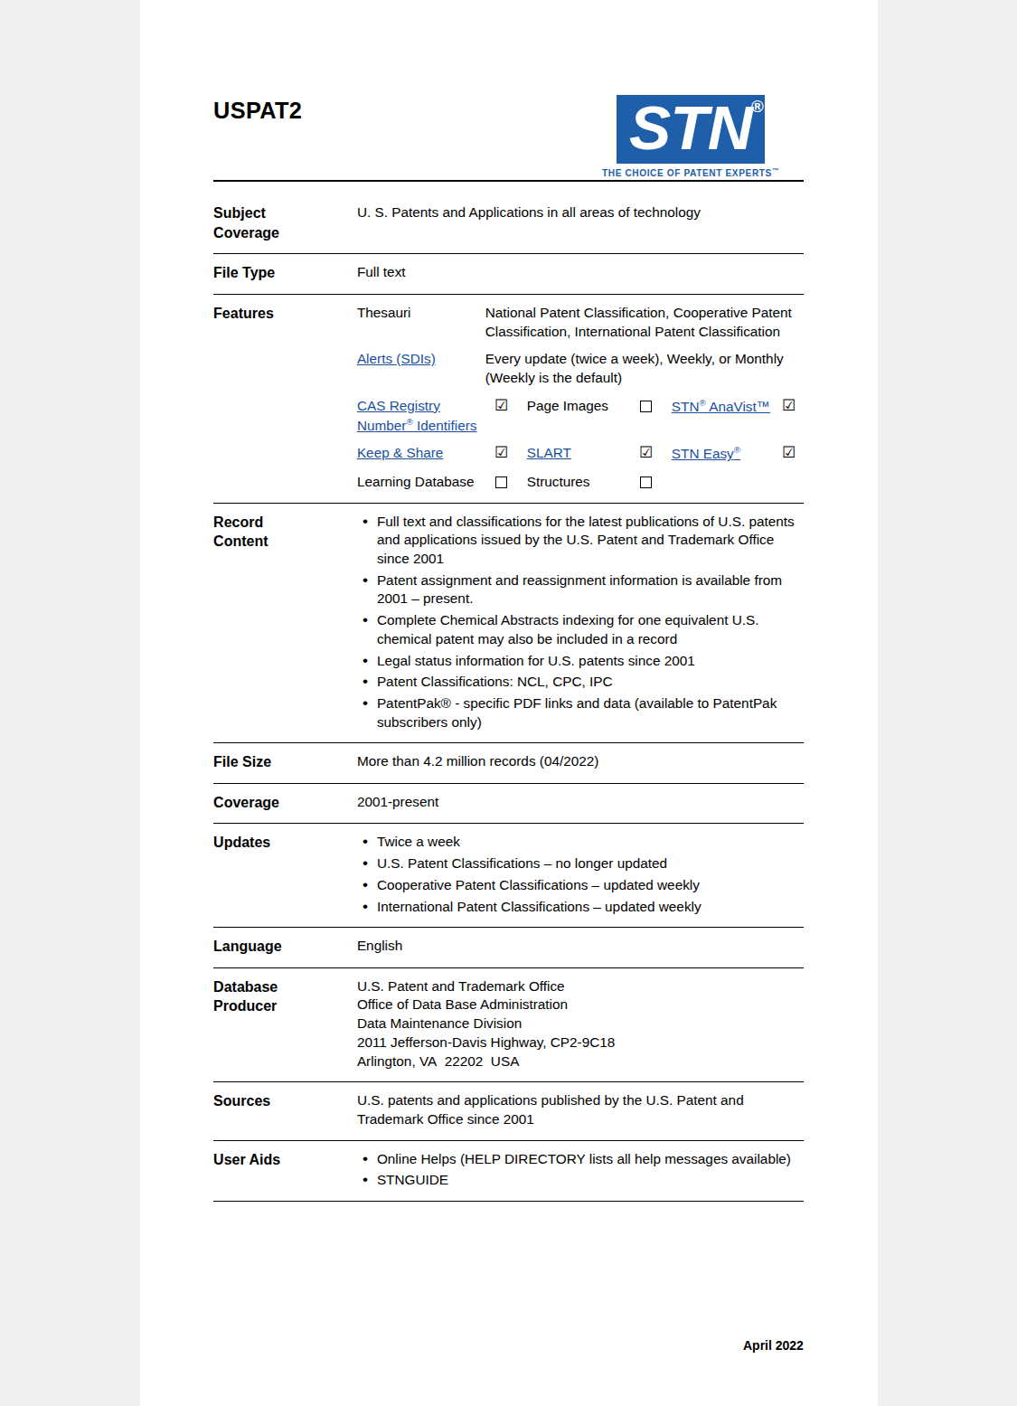STN®
THE CHOICE OF PATENT EXPERTS™
USPAT2
| Subject Coverage | U. S. Patents and Applications in all areas of technology |
| File Type | Full text |
| Features | / Thesauri / National Patent Classification, Cooperative Patent Classification, International Patent Classification / / Alerts (SDIs) / Every update (twice a week), Weekly, or Monthly (Weekly is the default) / / CAS Registry Number ® Identifiers / ☑ / Page Images / / STN ® AnaVist™ / ☑ / / Keep & Share / ☑ / SLART / ☑ / STN Easy ® / ☑ / / Learning Database / / Structures / / / / |
| Record Content | Full text and classifications for the latest publications of U.S. patents and applications issued by the U.S. Patent and Trademark Office since 2001 Patent assignment and reassignment information is available from 2001 – present. Complete Chemical Abstracts indexing for one equivalent U.S. chemical patent may also be included in a record Legal status information for U.S. patents since 2001 Patent Classifications: NCL, CPC, IPC PatentPak® - specific PDF links and data (available to PatentPak subscribers only) |
| File Size | More than 4.2 million records (04/2022) |
| Coverage | 2001-present |
| Updates | Twice a week U.S. Patent Classifications – no longer updated Cooperative Patent Classifications – updated weekly International Patent Classifications – updated weekly |
| Language | English |
| Database Producer | U.S. Patent and Trademark Office Office of Data Base Administration Data Maintenance Division 2011 Jefferson-Davis Highway, CP2-9C18 Arlington, VA 22202 USA |
| Sources | U.S. patents and applications published by the U.S. Patent and Trademark Office since 2001 |
| User Aids | Online Helps (HELP DIRECTORY lists all help messages available) STNGUIDE |
April 2022